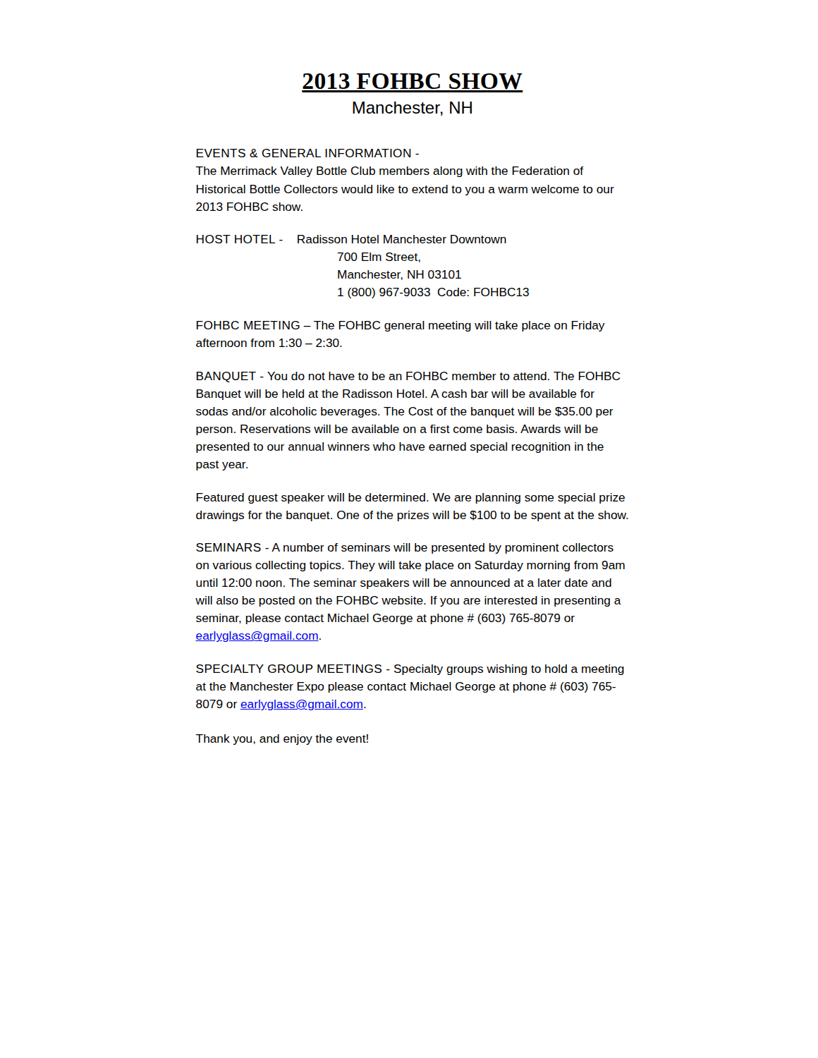2013 FOHBC SHOW
Manchester, NH
EVENTS & GENERAL INFORMATION -
The Merrimack Valley Bottle Club members along with the Federation of Historical Bottle Collectors would like to extend to you a warm welcome to our 2013 FOHBC show.
HOST HOTEL - Radisson Hotel Manchester Downtown
700 Elm Street,
Manchester, NH 03101
1 (800) 967-9033 Code: FOHBC13
FOHBC MEETING – The FOHBC general meeting will take place on Friday afternoon from 1:30 – 2:30.
BANQUET - You do not have to be an FOHBC member to attend. The FOHBC Banquet will be held at the Radisson Hotel. A cash bar will be available for sodas and/or alcoholic beverages. The Cost of the banquet will be $35.00 per person. Reservations will be available on a first come basis. Awards will be presented to our annual winners who have earned special recognition in the past year.
Featured guest speaker will be determined. We are planning some special prize drawings for the banquet. One of the prizes will be $100 to be spent at the show.
SEMINARS - A number of seminars will be presented by prominent collectors on various collecting topics. They will take place on Saturday morning from 9am until 12:00 noon. The seminar speakers will be announced at a later date and will also be posted on the FOHBC website. If you are interested in presenting a seminar, please contact Michael George at phone # (603) 765-8079 or earlyglass@gmail.com.
SPECIALTY GROUP MEETINGS - Specialty groups wishing to hold a meeting at the Manchester Expo please contact Michael George at phone # (603) 765-8079 or earlyglass@gmail.com.
Thank you, and enjoy the event!